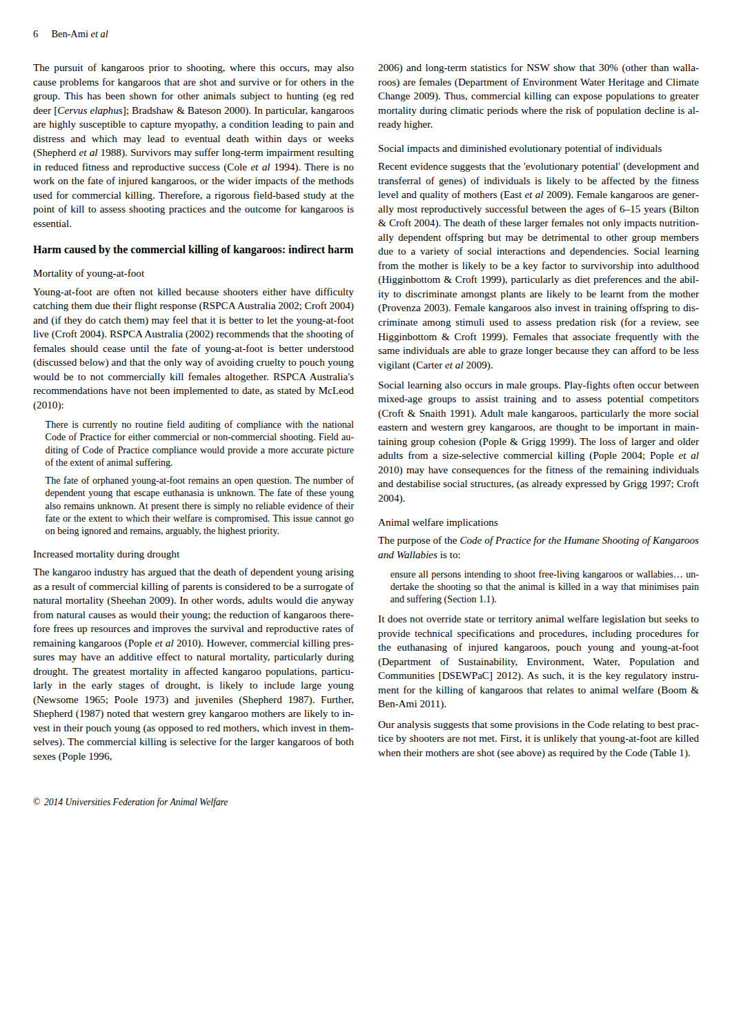6 Ben-Ami et al
The pursuit of kangaroos prior to shooting, where this occurs, may also cause problems for kangaroos that are shot and survive or for others in the group. This has been shown for other animals subject to hunting (eg red deer [Cervus elaphus]; Bradshaw & Bateson 2000). In particular, kangaroos are highly susceptible to capture myopathy, a condition leading to pain and distress and which may lead to eventual death within days or weeks (Shepherd et al 1988). Survivors may suffer long-term impairment resulting in reduced fitness and reproductive success (Cole et al 1994). There is no work on the fate of injured kangaroos, or the wider impacts of the methods used for commercial killing. Therefore, a rigorous field-based study at the point of kill to assess shooting practices and the outcome for kangaroos is essential.
Harm caused by the commercial killing of kangaroos: indirect harm
Mortality of young-at-foot
Young-at-foot are often not killed because shooters either have difficulty catching them due their flight response (RSPCA Australia 2002; Croft 2004) and (if they do catch them) may feel that it is better to let the young-at-foot live (Croft 2004). RSPCA Australia (2002) recommends that the shooting of females should cease until the fate of young-at-foot is better understood (discussed below) and that the only way of avoiding cruelty to pouch young would be to not commercially kill females altogether. RSPCA Australia's recommendations have not been implemented to date, as stated by McLeod (2010):
There is currently no routine field auditing of compliance with the national Code of Practice for either commercial or non-commercial shooting. Field auditing of Code of Practice compliance would provide a more accurate picture of the extent of animal suffering.
The fate of orphaned young-at-foot remains an open question. The number of dependent young that escape euthanasia is unknown. The fate of these young also remains unknown. At present there is simply no reliable evidence of their fate or the extent to which their welfare is compromised. This issue cannot go on being ignored and remains, arguably, the highest priority.
Increased mortality during drought
The kangaroo industry has argued that the death of dependent young arising as a result of commercial killing of parents is considered to be a surrogate of natural mortality (Sheehan 2009). In other words, adults would die anyway from natural causes as would their young; the reduction of kangaroos therefore frees up resources and improves the survival and reproductive rates of remaining kangaroos (Pople et al 2010). However, commercial killing pressures may have an additive effect to natural mortality, particularly during drought. The greatest mortality in affected kangaroo populations, particularly in the early stages of drought, is likely to include large young (Newsome 1965; Poole 1973) and juveniles (Shepherd 1987). Further, Shepherd (1987) noted that western grey kangaroo mothers are likely to invest in their pouch young (as opposed to red mothers, which invest in themselves). The commercial killing is selective for the larger kangaroos of both sexes (Pople 1996,
2006) and long-term statistics for NSW show that 30% (other than wallaroos) are females (Department of Environment Water Heritage and Climate Change 2009). Thus, commercial killing can expose populations to greater mortality during climatic periods where the risk of population decline is already higher.
Social impacts and diminished evolutionary potential of individuals
Recent evidence suggests that the 'evolutionary potential' (development and transferral of genes) of individuals is likely to be affected by the fitness level and quality of mothers (East et al 2009). Female kangaroos are generally most reproductively successful between the ages of 6–15 years (Bilton & Croft 2004). The death of these larger females not only impacts nutritionally dependent offspring but may be detrimental to other group members due to a variety of social interactions and dependencies. Social learning from the mother is likely to be a key factor to survivorship into adulthood (Higginbottom & Croft 1999), particularly as diet preferences and the ability to discriminate amongst plants are likely to be learnt from the mother (Provenza 2003). Female kangaroos also invest in training offspring to discriminate among stimuli used to assess predation risk (for a review, see Higginbottom & Croft 1999). Females that associate frequently with the same individuals are able to graze longer because they can afford to be less vigilant (Carter et al 2009).
Social learning also occurs in male groups. Play-fights often occur between mixed-age groups to assist training and to assess potential competitors (Croft & Snaith 1991). Adult male kangaroos, particularly the more social eastern and western grey kangaroos, are thought to be important in maintaining group cohesion (Pople & Grigg 1999). The loss of larger and older adults from a size-selective commercial killing (Pople 2004; Pople et al 2010) may have consequences for the fitness of the remaining individuals and destabilise social structures, (as already expressed by Grigg 1997; Croft 2004).
Animal welfare implications
The purpose of the Code of Practice for the Humane Shooting of Kangaroos and Wallabies is to:
ensure all persons intending to shoot free-living kangaroos or wallabies… undertake the shooting so that the animal is killed in a way that minimises pain and suffering (Section 1.1).
It does not override state or territory animal welfare legislation but seeks to provide technical specifications and procedures, including procedures for the euthanasing of injured kangaroos, pouch young and young-at-foot (Department of Sustainability, Environment, Water, Population and Communities [DSEWPaC] 2012). As such, it is the key regulatory instrument for the killing of kangaroos that relates to animal welfare (Boom & Ben-Ami 2011).
Our analysis suggests that some provisions in the Code relating to best practice by shooters are not met. First, it is unlikely that young-at-foot are killed when their mothers are shot (see above) as required by the Code (Table 1).
©2014 Universities Federation for Animal Welfare